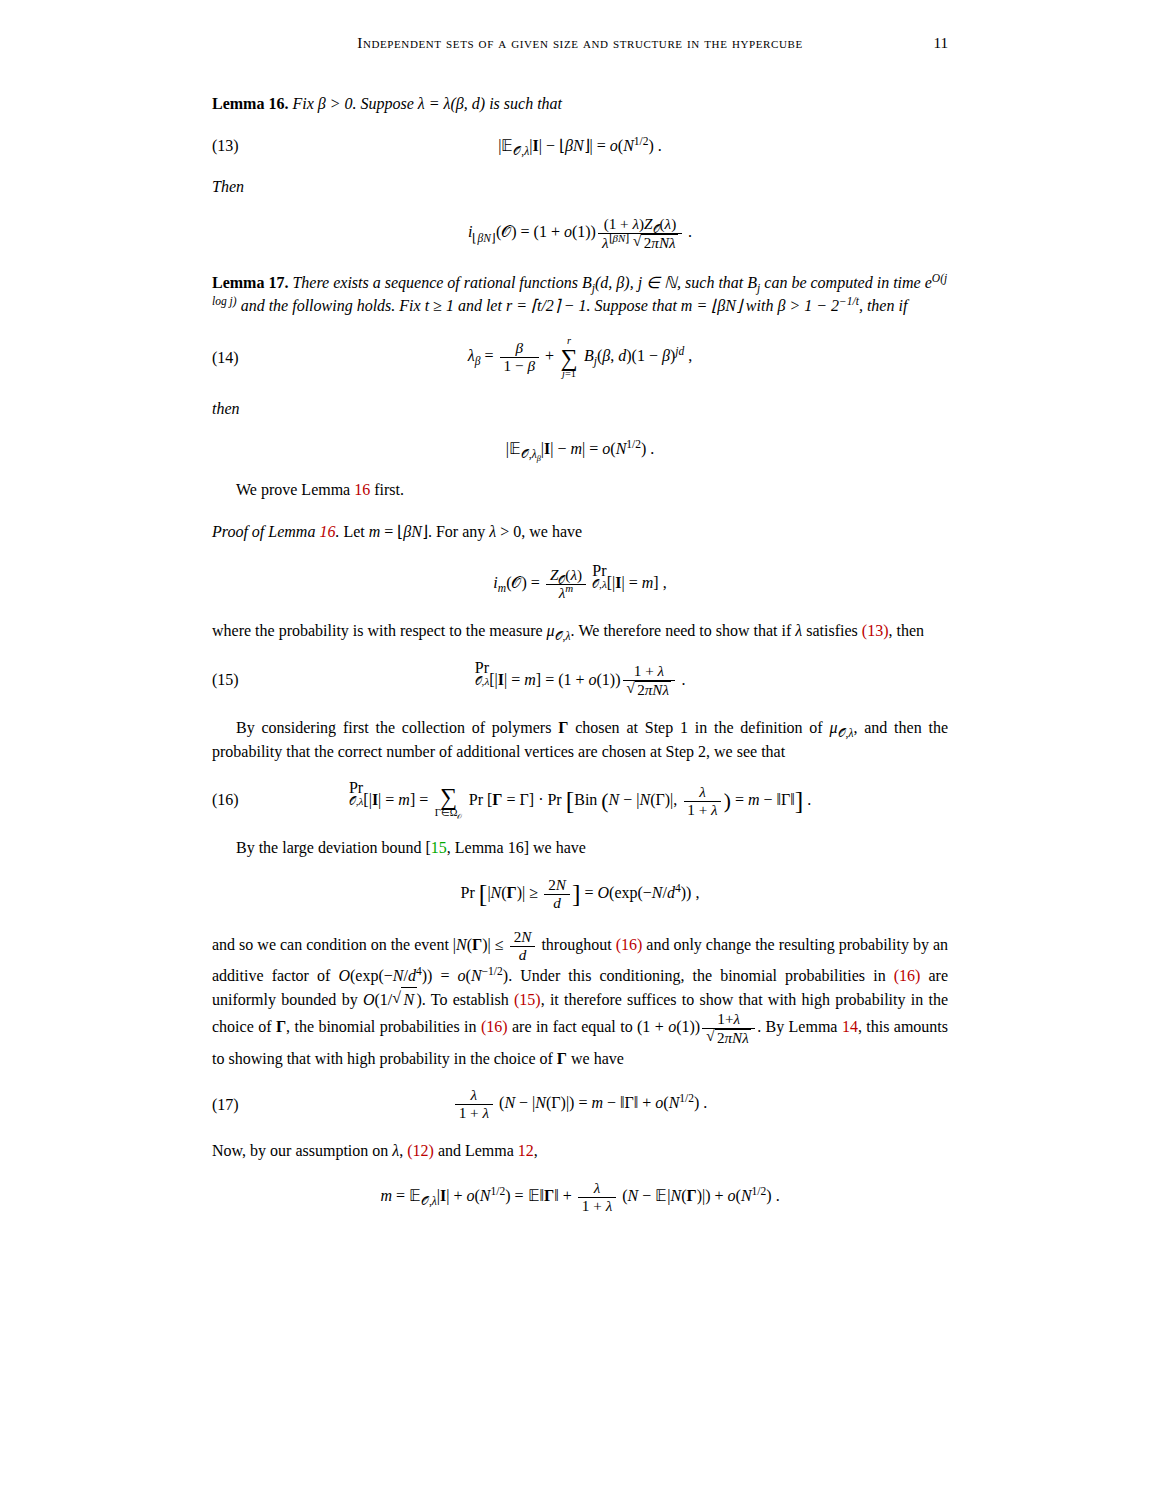Independent sets of a given size and structure in the hypercube 11
Lemma 16. Fix β > 0. Suppose λ = λ(β, d) is such that
(13)
|𝔼𝒪,λ|I| − ⌊βN⌋| = o(N1/2) .
Then
i⌊βN⌋(𝒪) = (1 + o(1))(1 + λ)Z𝒪(λ) λ⌊βN⌋ 2πNλ .
Lemma 17. There exists a sequence of rational functions Bj(d, β), j ∈ ℕ, such that Bj can be computed in time eO(j log j) and the following holds. Fix t ≥ 1 and let r = ⌈t/2⌉ − 1. Suppose that m = ⌊βN⌋ with β > 1 − 2−1/t, then if
(14)
λβ = β 1 − β + r∑j=1 Bj(β, d)(1 − β)jd ,
then
|𝔼𝒪,λβ|I| − m| = o(N1/2) .
We prove Lemma 16 first.
Proof of Lemma 16. Let m = ⌊βN⌋. For any λ > 0, we have
im(𝒪) = Z𝒪(λ) λm Pr 𝒪,λ[|I| = m] ,
where the probability is with respect to the measure μ𝒪,λ. We therefore need to show that if λ satisfies (13), then
(15)
Pr 𝒪,λ[|I| = m] = (1 + o(1))1 + λ 2πNλ .
By considering first the collection of polymers Γ chosen at Step 1 in the definition of μ𝒪,λ, and then the probability that the correct number of additional vertices are chosen at Step 2, we see that
(16)
Pr 𝒪,λ[|I| = m] = ∑Γ∈Ω𝒪 Pr [Γ = Γ] · Pr [Bin (N − |N(Γ)|, λ 1 + λ) = m − ‖Γ‖] .
By the large deviation bound [15, Lemma 16] we have
Pr [|N(Γ)| ≥ 2N d] = O(exp(−N/d4)) ,
and so we can condition on the event |N(Γ)| ≤ 2N d throughout (16) and only change the resulting probability by an additive factor of O(exp(−N/d4)) = o(N−1/2). Under this conditioning, the binomial probabilities in (16) are uniformly bounded by O(1/N). To establish (15), it therefore suffices to show that with high probability in the choice of Γ, the binomial probabilities in (16) are in fact equal to (1 + o(1))1+λ 2πNλ. By Lemma 14, this amounts to showing that with high probability in the choice of Γ we have
(17)
λ 1 + λ (N − |N(Γ)|) = m − ‖Γ‖ + o(N1/2) .
Now, by our assumption on λ, (12) and Lemma 12,
m = 𝔼𝒪,λ|I| + o(N1/2) = 𝔼‖Γ‖ + λ 1 + λ (N − 𝔼|N(Γ)|) + o(N1/2) .